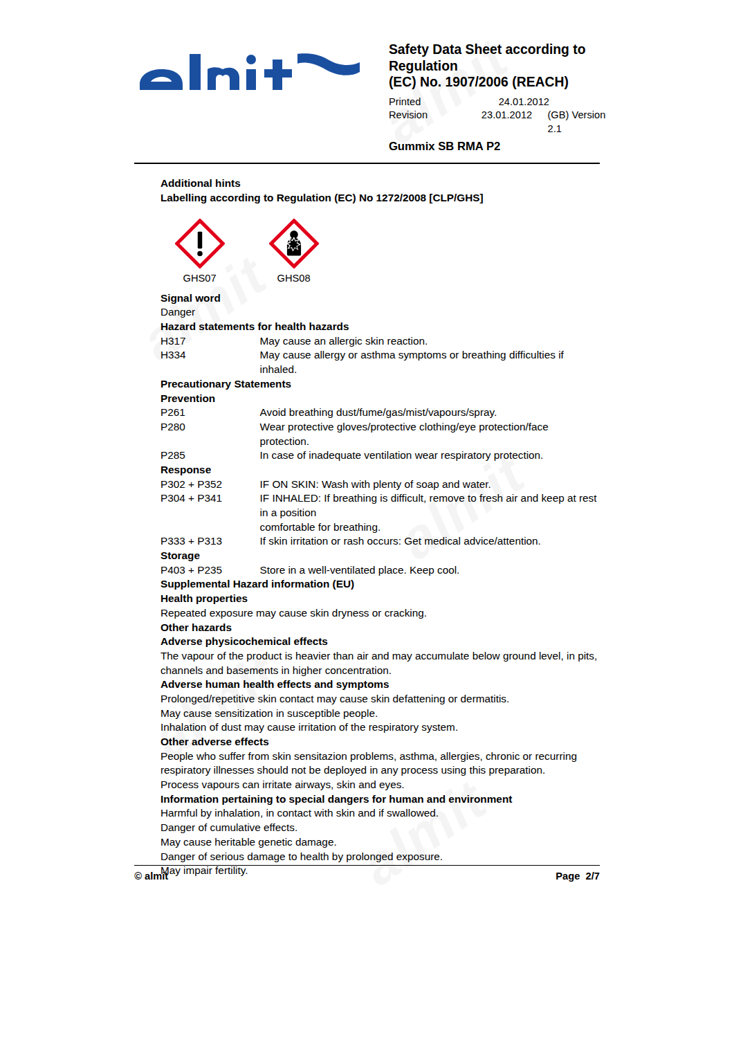almit almit almit almit almit
Safety Data Sheet according to Regulation
(EC) No. 1907/2006 (REACH)
Printed 24.01.2012
Revision 23.01.2012(GB) Version 2.1
Gummix SB RMA P2
Additional hints
Labelling according to Regulation (EC) No 1272/2008 [CLP/GHS]
GHS07
GHS08
Signal word
Danger
Hazard statements for health hazards
H317 May cause an allergic skin reaction.
H334 May cause allergy or asthma symptoms or breathing difficulties if inhaled.
Precautionary Statements
Prevention
P261 Avoid breathing dust/fume/gas/mist/vapours/spray.
P280 Wear protective gloves/protective clothing/eye protection/face protection.
P285 In case of inadequate ventilation wear respiratory protection.
Response
P302 + P352 IF ON SKIN: Wash with plenty of soap and water.
P304 + P341 IF INHALED: If breathing is difficult, remove to fresh air and keep at rest in a positioncomfortable for breathing.
P333 + P313 If skin irritation or rash occurs: Get medical advice/attention.
Storage
P403 + P235 Store in a well-ventilated place. Keep cool.
Supplemental Hazard information (EU)
Health properties
Repeated exposure may cause skin dryness or cracking.
Other hazards
Adverse physicochemical effects
The vapour of the product is heavier than air and may accumulate below ground level, in pits, channels and basements in higher concentration.
Adverse human health effects and symptoms
Prolonged/repetitive skin contact may cause skin defattening or dermatitis.
May cause sensitization in susceptible people.
Inhalation of dust may cause irritation of the respiratory system.
Other adverse effects
People who suffer from skin sensitazion problems, asthma, allergies, chronic or recurring respiratory illnesses should not be deployed in any process using this preparation.
Process vapours can irritate airways, skin and eyes.
Information pertaining to special dangers for human and environment
Harmful by inhalation, in contact with skin and if swallowed.
Danger of cumulative effects.
May cause heritable genetic damage.
Danger of serious damage to health by prolonged exposure.
May impair fertility.
© almit Page 2/7